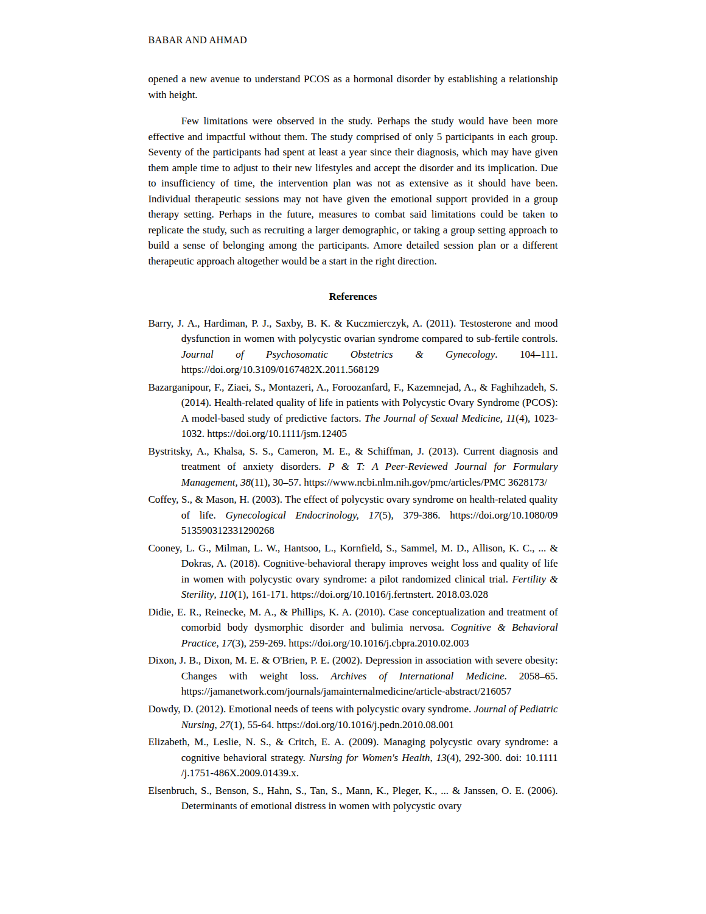BABAR AND AHMAD
opened a new avenue to understand PCOS as a hormonal disorder by establishing a relationship with height.
Few limitations were observed in the study. Perhaps the study would have been more effective and impactful without them. The study comprised of only 5 participants in each group. Seventy of the participants had spent at least a year since their diagnosis, which may have given them ample time to adjust to their new lifestyles and accept the disorder and its implication. Due to insufficiency of time, the intervention plan was not as extensive as it should have been. Individual therapeutic sessions may not have given the emotional support provided in a group therapy setting. Perhaps in the future, measures to combat said limitations could be taken to replicate the study, such as recruiting a larger demographic, or taking a group setting approach to build a sense of belonging among the participants. Amore detailed session plan or a different therapeutic approach altogether would be a start in the right direction.
References
Barry, J. A., Hardiman, P. J., Saxby, B. K. & Kuczmierczyk, A. (2011). Testosterone and mood dysfunction in women with polycystic ovarian syndrome compared to sub-fertile controls. Journal of Psychosomatic Obstetrics & Gynecology. 104–111. https://doi.org/10.3109/0167482X.2011.568129
Bazarganipour, F., Ziaei, S., Montazeri, A., Foroozanfard, F., Kazemnejad, A., & Faghihzadeh, S. (2014). Health-related quality of life in patients with Polycystic Ovary Syndrome (PCOS): A model-based study of predictive factors. The Journal of Sexual Medicine, 11(4), 1023-1032. https://doi.org/10.1111/jsm.12405
Bystritsky, A., Khalsa, S. S., Cameron, M. E., & Schiffman, J. (2013). Current diagnosis and treatment of anxiety disorders. P & T: A Peer-Reviewed Journal for Formulary Management, 38(11), 30–57. https://www.ncbi.nlm.nih.gov/pmc/articles/PMC 3628173/
Coffey, S., & Mason, H. (2003). The effect of polycystic ovary syndrome on health-related quality of life. Gynecological Endocrinology, 17(5), 379-386. https://doi.org/10.1080/09 513590312331290268
Cooney, L. G., Milman, L. W., Hantsoo, L., Kornfield, S., Sammel, M. D., Allison, K. C., ... & Dokras, A. (2018). Cognitive-behavioral therapy improves weight loss and quality of life in women with polycystic ovary syndrome: a pilot randomized clinical trial. Fertility & Sterility, 110(1), 161-171. https://doi.org/10.1016/j.fertnstert. 2018.03.028
Didie, E. R., Reinecke, M. A., & Phillips, K. A. (2010). Case conceptualization and treatment of comorbid body dysmorphic disorder and bulimia nervosa. Cognitive & Behavioral Practice, 17(3), 259-269. https://doi.org/10.1016/j.cbpra.2010.02.003
Dixon, J. B., Dixon, M. E. & O'Brien, P. E. (2002). Depression in association with severe obesity: Changes with weight loss. Archives of International Medicine. 2058–65. https://jamanetwork.com/journals/jamainternalmedicine/article-abstract/216057
Dowdy, D. (2012). Emotional needs of teens with polycystic ovary syndrome. Journal of Pediatric Nursing, 27(1), 55-64. https://doi.org/10.1016/j.pedn.2010.08.001
Elizabeth, M., Leslie, N. S., & Critch, E. A. (2009). Managing polycystic ovary syndrome: a cognitive behavioral strategy. Nursing for Women's Health, 13(4), 292-300. doi: 10.1111 /j.1751-486X.2009.01439.x.
Elsenbruch, S., Benson, S., Hahn, S., Tan, S., Mann, K., Pleger, K., ... & Janssen, O. E. (2006). Determinants of emotional distress in women with polycystic ovary